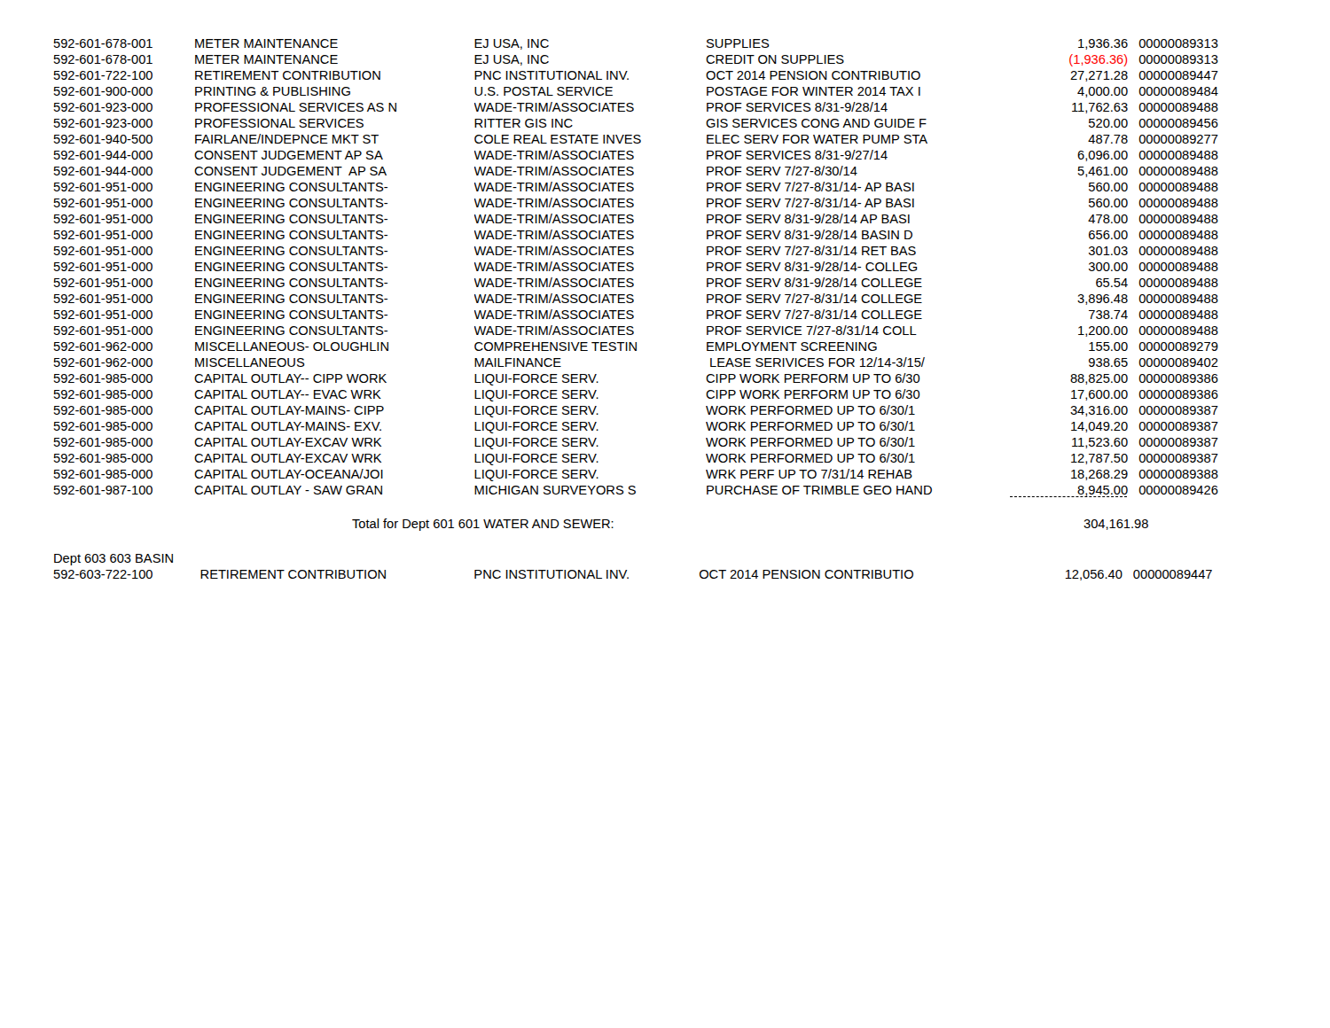| 592-601-678-001 | METER MAINTENANCE | EJ USA, INC | SUPPLIES | 1,936.36 | 00000089313 |
| 592-601-678-001 | METER MAINTENANCE | EJ USA, INC | CREDIT ON SUPPLIES | (1,936.36) | 00000089313 |
| 592-601-722-100 | RETIREMENT CONTRIBUTION | PNC INSTITUTIONAL INV. | OCT 2014 PENSION CONTRIBUTIO | 27,271.28 | 00000089447 |
| 592-601-900-000 | PRINTING & PUBLISHING | U.S. POSTAL SERVICE | POSTAGE FOR WINTER 2014 TAX I | 4,000.00 | 00000089484 |
| 592-601-923-000 | PROFESSIONAL SERVICES AS N | WADE-TRIM/ASSOCIATES | PROF SERVICES 8/31-9/28/14 | 11,762.63 | 00000089488 |
| 592-601-923-000 | PROFESSIONAL SERVICES | RITTER GIS INC | GIS SERVICES CONG AND GUIDE F | 520.00 | 00000089456 |
| 592-601-940-500 | FAIRLANE/INDEPNCE MKT ST | COLE REAL ESTATE INVES | ELEC SERV FOR WATER PUMP STA | 487.78 | 00000089277 |
| 592-601-944-000 | CONSENT JUDGEMENT AP SA | WADE-TRIM/ASSOCIATES | PROF SERVICES 8/31-9/27/14 | 6,096.00 | 00000089488 |
| 592-601-944-000 | CONSENT JUDGEMENT AP SA | WADE-TRIM/ASSOCIATES | PROF SERV 7/27-8/30/14 | 5,461.00 | 00000089488 |
| 592-601-951-000 | ENGINEERING CONSULTANTS- | WADE-TRIM/ASSOCIATES | PROF SERV 7/27-8/31/14- AP BASI | 560.00 | 00000089488 |
| 592-601-951-000 | ENGINEERING CONSULTANTS- | WADE-TRIM/ASSOCIATES | PROF SERV 7/27-8/31/14- AP BASI | 560.00 | 00000089488 |
| 592-601-951-000 | ENGINEERING CONSULTANTS- | WADE-TRIM/ASSOCIATES | PROF SERV 8/31-9/28/14 AP BASI | 478.00 | 00000089488 |
| 592-601-951-000 | ENGINEERING CONSULTANTS- | WADE-TRIM/ASSOCIATES | PROF SERV 8/31-9/28/14 BASIN D | 656.00 | 00000089488 |
| 592-601-951-000 | ENGINEERING CONSULTANTS- | WADE-TRIM/ASSOCIATES | PROF SERV 7/27-8/31/14 RET BAS | 301.03 | 00000089488 |
| 592-601-951-000 | ENGINEERING CONSULTANTS- | WADE-TRIM/ASSOCIATES | PROF SERV 8/31-9/28/14- COLLEG | 300.00 | 00000089488 |
| 592-601-951-000 | ENGINEERING CONSULTANTS- | WADE-TRIM/ASSOCIATES | PROF SERV 8/31-9/28/14 COLLEGE | 65.54 | 00000089488 |
| 592-601-951-000 | ENGINEERING CONSULTANTS- | WADE-TRIM/ASSOCIATES | PROF SERV 7/27-8/31/14 COLLEGE | 3,896.48 | 00000089488 |
| 592-601-951-000 | ENGINEERING CONSULTANTS- | WADE-TRIM/ASSOCIATES | PROF SERV 7/27-8/31/14 COLLEGE | 738.74 | 00000089488 |
| 592-601-951-000 | ENGINEERING CONSULTANTS- | WADE-TRIM/ASSOCIATES | PROF SERVICE 7/27-8/31/14 COLL | 1,200.00 | 00000089488 |
| 592-601-962-000 | MISCELLANEOUS- OLOUGHLIN | COMPREHENSIVE TESTIN | EMPLOYMENT SCREENING | 155.00 | 00000089279 |
| 592-601-962-000 | MISCELLANEOUS | MAILFINANCE | LEASE SERIVICES FOR 12/14-3/15/ | 938.65 | 00000089402 |
| 592-601-985-000 | CAPITAL OUTLAY-- CIPP WORK | LIQUI-FORCE SERV. | CIPP WORK PERFORM UP TO 6/30 | 88,825.00 | 00000089386 |
| 592-601-985-000 | CAPITAL OUTLAY-- EVAC WRK | LIQUI-FORCE SERV. | CIPP WORK PERFORM UP TO 6/30 | 17,600.00 | 00000089386 |
| 592-601-985-000 | CAPITAL OUTLAY-MAINS- CIPP | LIQUI-FORCE SERV. | WORK PERFORMED UP TO 6/30/1 | 34,316.00 | 00000089387 |
| 592-601-985-000 | CAPITAL OUTLAY-MAINS- EXV. | LIQUI-FORCE SERV. | WORK PERFORMED UP TO 6/30/1 | 14,049.20 | 00000089387 |
| 592-601-985-000 | CAPITAL OUTLAY-EXCAV WRK | LIQUI-FORCE SERV. | WORK PERFORMED UP TO 6/30/1 | 11,523.60 | 00000089387 |
| 592-601-985-000 | CAPITAL OUTLAY-EXCAV WRK | LIQUI-FORCE SERV. | WORK PERFORMED UP TO 6/30/1 | 12,787.50 | 00000089387 |
| 592-601-985-000 | CAPITAL OUTLAY-OCEANA/JOI | LIQUI-FORCE SERV. | WRK PERF UP TO 7/31/14 REHAB | 18,268.29 | 00000089388 |
| 592-601-987-100 | CAPITAL OUTLAY - SAW GRAN | MICHIGAN SURVEYORS S | PURCHASE OF TRIMBLE GEO HAND | 8,945.00 | 00000089426 |
| | | Total for Dept 601 601 WATER AND SEWER: | 304,161.98 | |
| Dept 603 603 BASIN |
| 592-603-722-100 | RETIREMENT CONTRIBUTION | PNC INSTITUTIONAL INV. | OCT 2014 PENSION CONTRIBUTIO | 12,056.40 | 00000089447 |